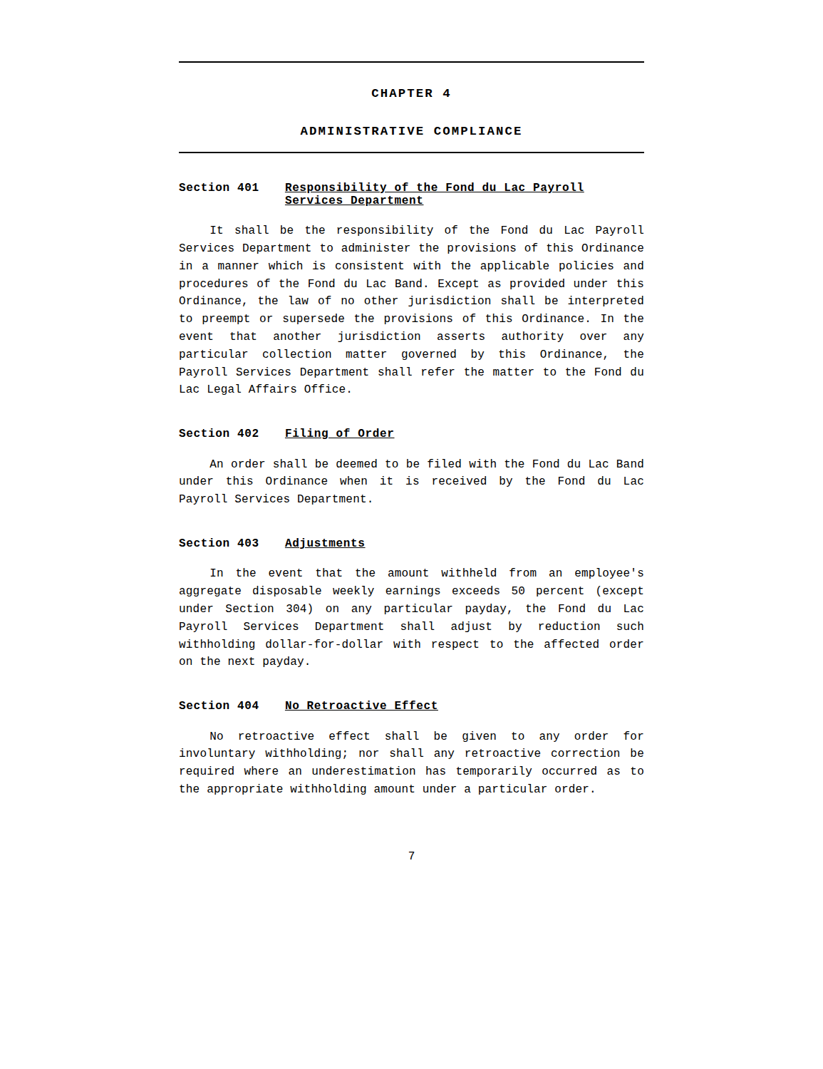CHAPTER 4
ADMINISTRATIVE COMPLIANCE
Section 401 Responsibility of the Fond du Lac Payroll Services Department
It shall be the responsibility of the Fond du Lac Payroll Services Department to administer the provisions of this Ordinance in a manner which is consistent with the applicable policies and procedures of the Fond du Lac Band. Except as provided under this Ordinance, the law of no other jurisdiction shall be interpreted to preempt or supersede the provisions of this Ordinance. In the event that another jurisdiction asserts authority over any particular collection matter governed by this Ordinance, the Payroll Services Department shall refer the matter to the Fond du Lac Legal Affairs Office.
Section 402 Filing of Order
An order shall be deemed to be filed with the Fond du Lac Band under this Ordinance when it is received by the Fond du Lac Payroll Services Department.
Section 403 Adjustments
In the event that the amount withheld from an employee's aggregate disposable weekly earnings exceeds 50 percent (except under Section 304) on any particular payday, the Fond du Lac Payroll Services Department shall adjust by reduction such withholding dollar-for-dollar with respect to the affected order on the next payday.
Section 404 No Retroactive Effect
No retroactive effect shall be given to any order for involuntary withholding; nor shall any retroactive correction be required where an underestimation has temporarily occurred as to the appropriate withholding amount under a particular order.
7